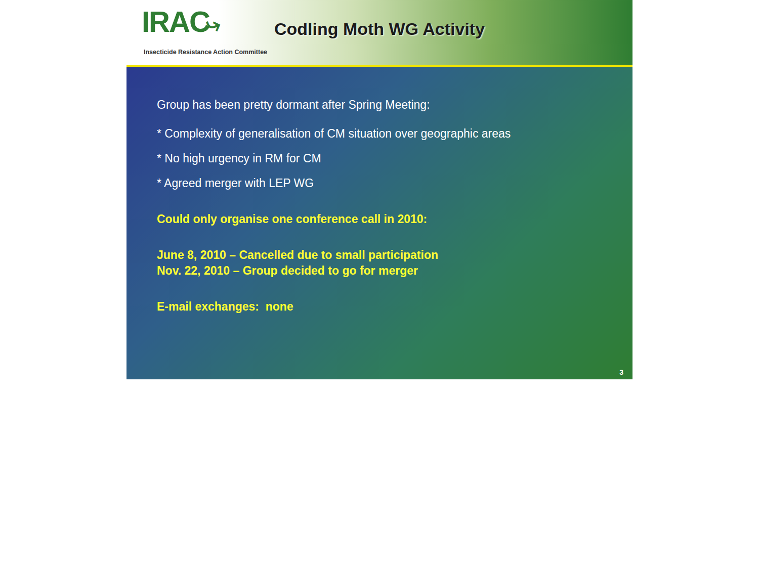IRAC⤷
Insecticide Resistance Action Committee
Codling Moth WG Activity
Group has been pretty dormant after Spring Meeting:
* Complexity of generalisation of CM situation over geographic areas
* No high urgency in RM for CM
* Agreed merger with LEP WG
Could only organise one conference call in 2010:
June 8, 2010 – Cancelled due to small participation
Nov. 22, 2010 – Group decided to go for merger
E-mail exchanges: none
3